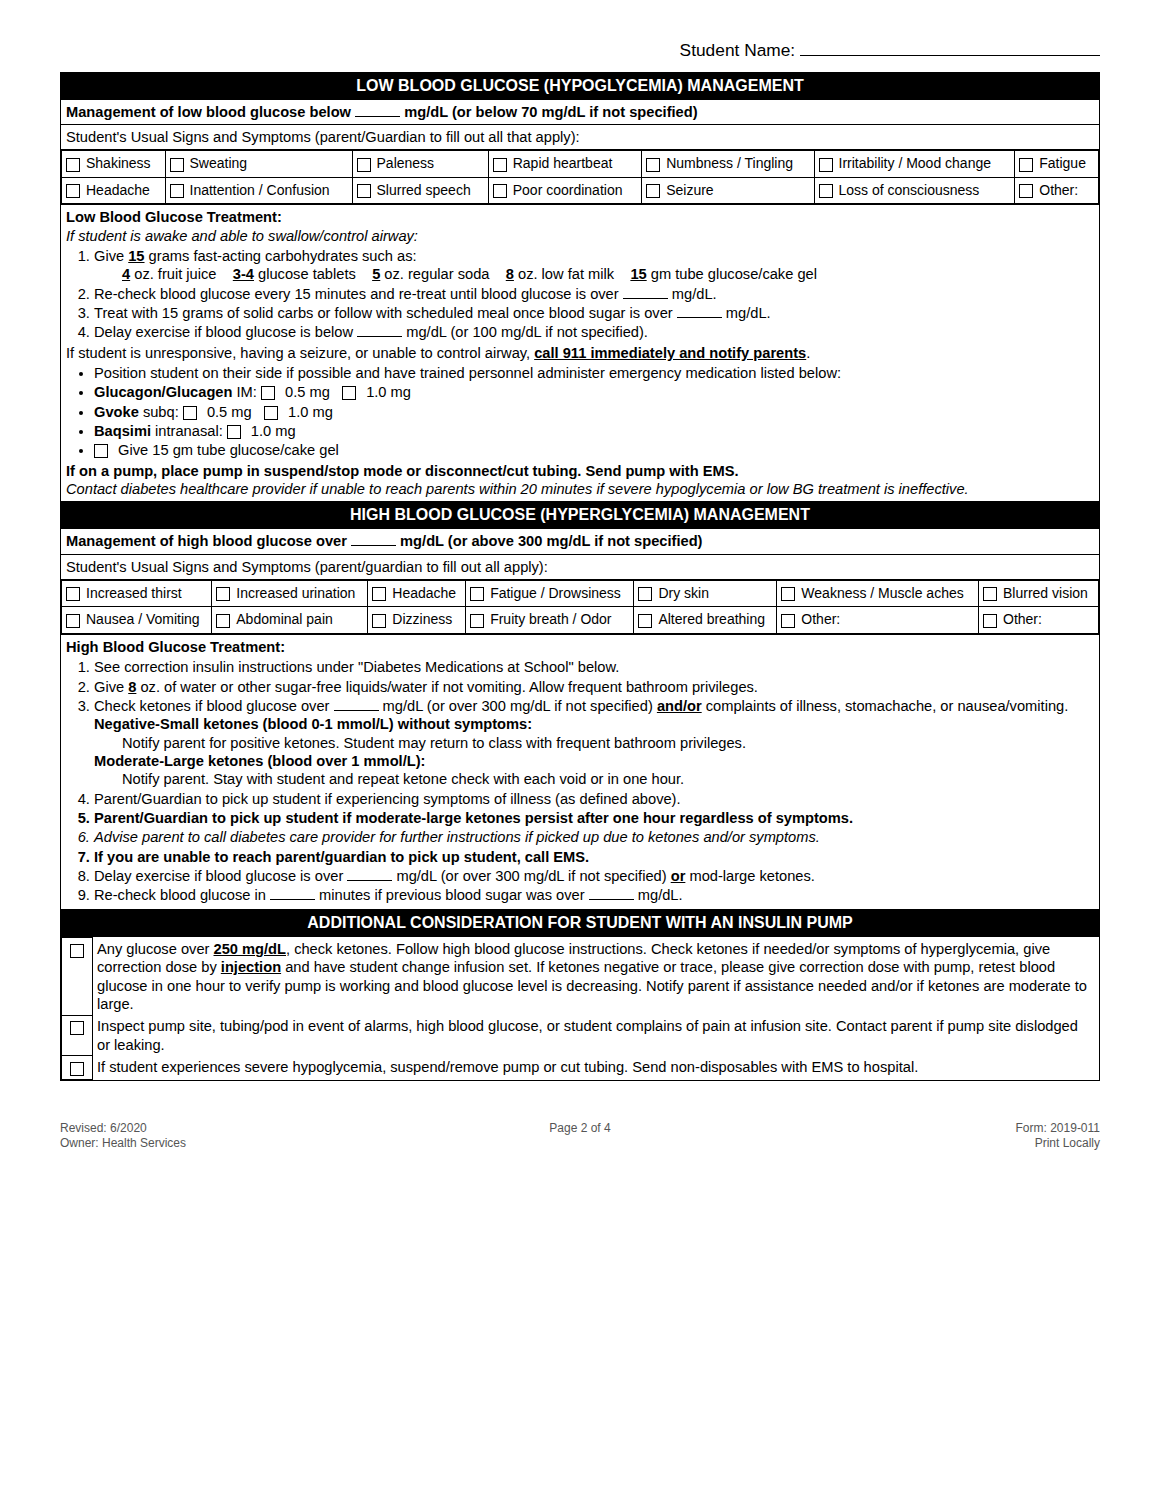Student Name:
| LOW BLOOD GLUCOSE (HYPOGLYCEMIA) MANAGEMENT |
| Management of low blood glucose below mg/dL (or below 70 mg/dL if not specified) |
| Student's Usual Signs and Symptoms (parent/Guardian to fill out all that apply): |
| / Shakiness / Sweating / Paleness / Rapid heartbeat / Numbness / Tingling / Irritability / Mood change / Fatigue / / Headache / Inattention / Confusion / Slurred speech / Poor coordination / Seizure / Loss of consciousness / Other: / |
| Low Blood Glucose Treatment: If student is awake and able to swallow/control airway: Give 15 grams fast-acting carbohydrates such as: 4 oz. fruit juice 3-4 glucose tablets 5 oz. regular soda 8 oz. low fat milk 15 gm tube glucose/cake gel Re-check blood glucose every 15 minutes and re-treat until blood glucose is over mg/dL. Treat with 15 grams of solid carbs or follow with scheduled meal once blood sugar is over mg/dL. Delay exercise if blood glucose is below mg/dL (or 100 mg/dL if not specified). If student is unresponsive, having a seizure, or unable to control airway, call 911 immediately and notify parents . Position student on their side if possible and have trained personnel administer emergency medication listed below: Glucagon/Glucagen IM: 0.5 mg 1.0 mg Gvoke subq: 0.5 mg 1.0 mg Baqsimi intranasal: 1.0 mg Give 15 gm tube glucose/cake gel If on a pump, place pump in suspend/stop mode or disconnect/cut tubing. Send pump with EMS. Contact diabetes healthcare provider if unable to reach parents within 20 minutes if severe hypoglycemia or low BG treatment is ineffective. |
| HIGH BLOOD GLUCOSE (HYPERGLYCEMIA) MANAGEMENT |
| Management of high blood glucose over mg/dL (or above 300 mg/dL if not specified) |
| Student's Usual Signs and Symptoms (parent/guardian to fill out all apply): |
| / Increased thirst / Increased urination / Headache / Fatigue / Drowsiness / Dry skin / Weakness / Muscle aches / Blurred vision / / Nausea / Vomiting / Abdominal pain / Dizziness / Fruity breath / Odor / Altered breathing / Other: / Other: / |
| High Blood Glucose Treatment: See correction insulin instructions under "Diabetes Medications at School" below. Give 8 oz. of water or other sugar-free liquids/water if not vomiting. Allow frequent bathroom privileges. Check ketones if blood glucose over mg/dL (or over 300 mg/dL if not specified) and/or complaints of illness, stomachache, or nausea/vomiting. Negative-Small ketones (blood 0-1 mmol/L) without symptoms : Notify parent for positive ketones. Student may return to class with frequent bathroom privileges. Moderate-Large ketones (blood over 1 mmol/L): Notify parent. Stay with student and repeat ketone check with each void or in one hour. Parent/Guardian to pick up student if experiencing symptoms of illness (as defined above). Parent/Guardian to pick up student if moderate-large ketones persist after one hour regardless of symptoms. Advise parent to call diabetes care provider for further instructions if picked up due to ketones and/or symptoms. If you are unable to reach parent/guardian to pick up student, call EMS. Delay exercise if blood glucose is over mg/dL (or over 300 mg/dL if not specified) or mod-large ketones. Re-check blood glucose in minutes if previous blood sugar was over mg/dL. |
| ADDITIONAL CONSIDERATION FOR STUDENT WITH AN INSULIN PUMP |
| / / Any glucose over 250 mg/dL , check ketones. Follow high blood glucose instructions. Check ketones if needed/or symptoms of hyperglycemia, give correction dose by injection and have student change infusion set. If ketones negative or trace, please give correction dose with pump, retest blood glucose in one hour to verify pump is working and blood glucose level is decreasing. Notify parent if assistance needed and/or if ketones are moderate to large. / / / Inspect pump site, tubing/pod in event of alarms, high blood glucose, or student complains of pain at infusion site. Contact parent if pump site dislodged or leaking. / / / If student experiences severe hypoglycemia, suspend/remove pump or cut tubing. Send non-disposables with EMS to hospital. / |
Revised: 6/2020
Owner: Health Services
Page 2 of 4
Form: 2019-011
Print Locally